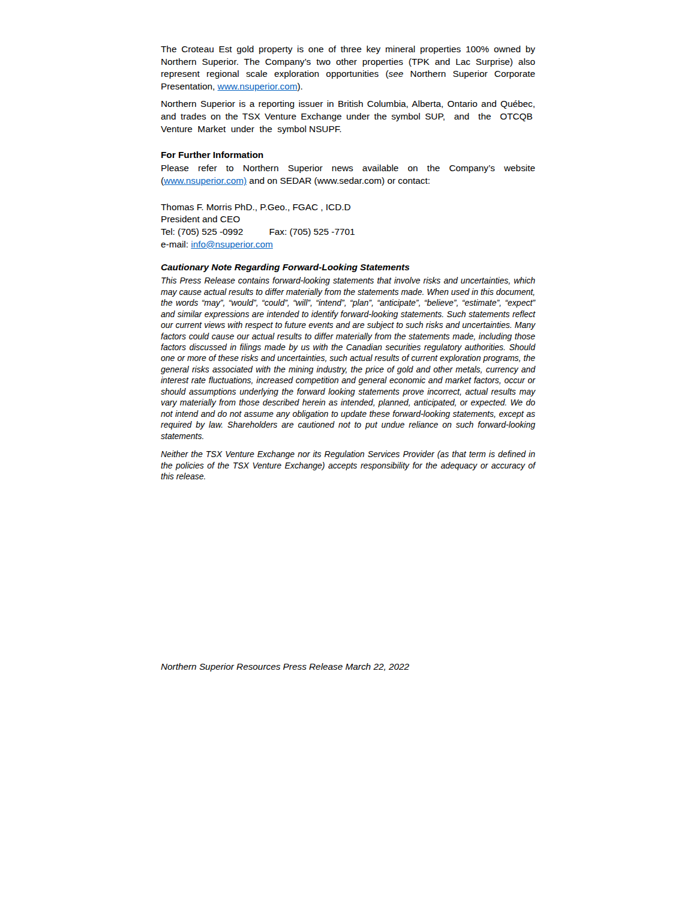The Croteau Est gold property is one of three key mineral properties 100% owned by Northern Superior. The Company’s two other properties (TPK and Lac Surprise) also represent regional scale exploration opportunities (see Northern Superior Corporate Presentation, www.nsuperior.com).
Northern Superior is a reporting issuer in British Columbia, Alberta, Ontario and Québec, and trades on the TSX Venture Exchange under the symbol SUP, and the OTCQB Venture Market under the symbol NSUPF.
For Further Information
Please refer to Northern Superior news available on the Company’s website (www.nsuperior.com) and on SEDAR (www.sedar.com) or contact:
Thomas F. Morris PhD., P.Geo., FGAC , ICD.D
President and CEO
Tel: (705) 525 -0992 Fax: (705) 525 -7701
e-mail: info@nsuperior.com
Cautionary Note Regarding Forward-Looking Statements
This Press Release contains forward-looking statements that involve risks and uncertainties, which may cause actual results to differ materially from the statements made. When used in this document, the words “may”, “would”, “could”, “will”, “intend”, “plan”, “anticipate”, “believe”, “estimate”, “expect” and similar expressions are intended to identify forward-looking statements. Such statements reflect our current views with respect to future events and are subject to such risks and uncertainties. Many factors could cause our actual results to differ materially from the statements made, including those factors discussed in filings made by us with the Canadian securities regulatory authorities. Should one or more of these risks and uncertainties, such actual results of current exploration programs, the general risks associated with the mining industry, the price of gold and other metals, currency and interest rate fluctuations, increased competition and general economic and market factors, occur or should assumptions underlying the forward looking statements prove incorrect, actual results may vary materially from those described herein as intended, planned, anticipated, or expected. We do not intend and do not assume any obligation to update these forward-looking statements, except as required by law. Shareholders are cautioned not to put undue reliance on such forward-looking statements.
Neither the TSX Venture Exchange nor its Regulation Services Provider (as that term is defined in the policies of the TSX Venture Exchange) accepts responsibility for the adequacy or accuracy of this release.
Northern Superior Resources Press Release March 22, 2022